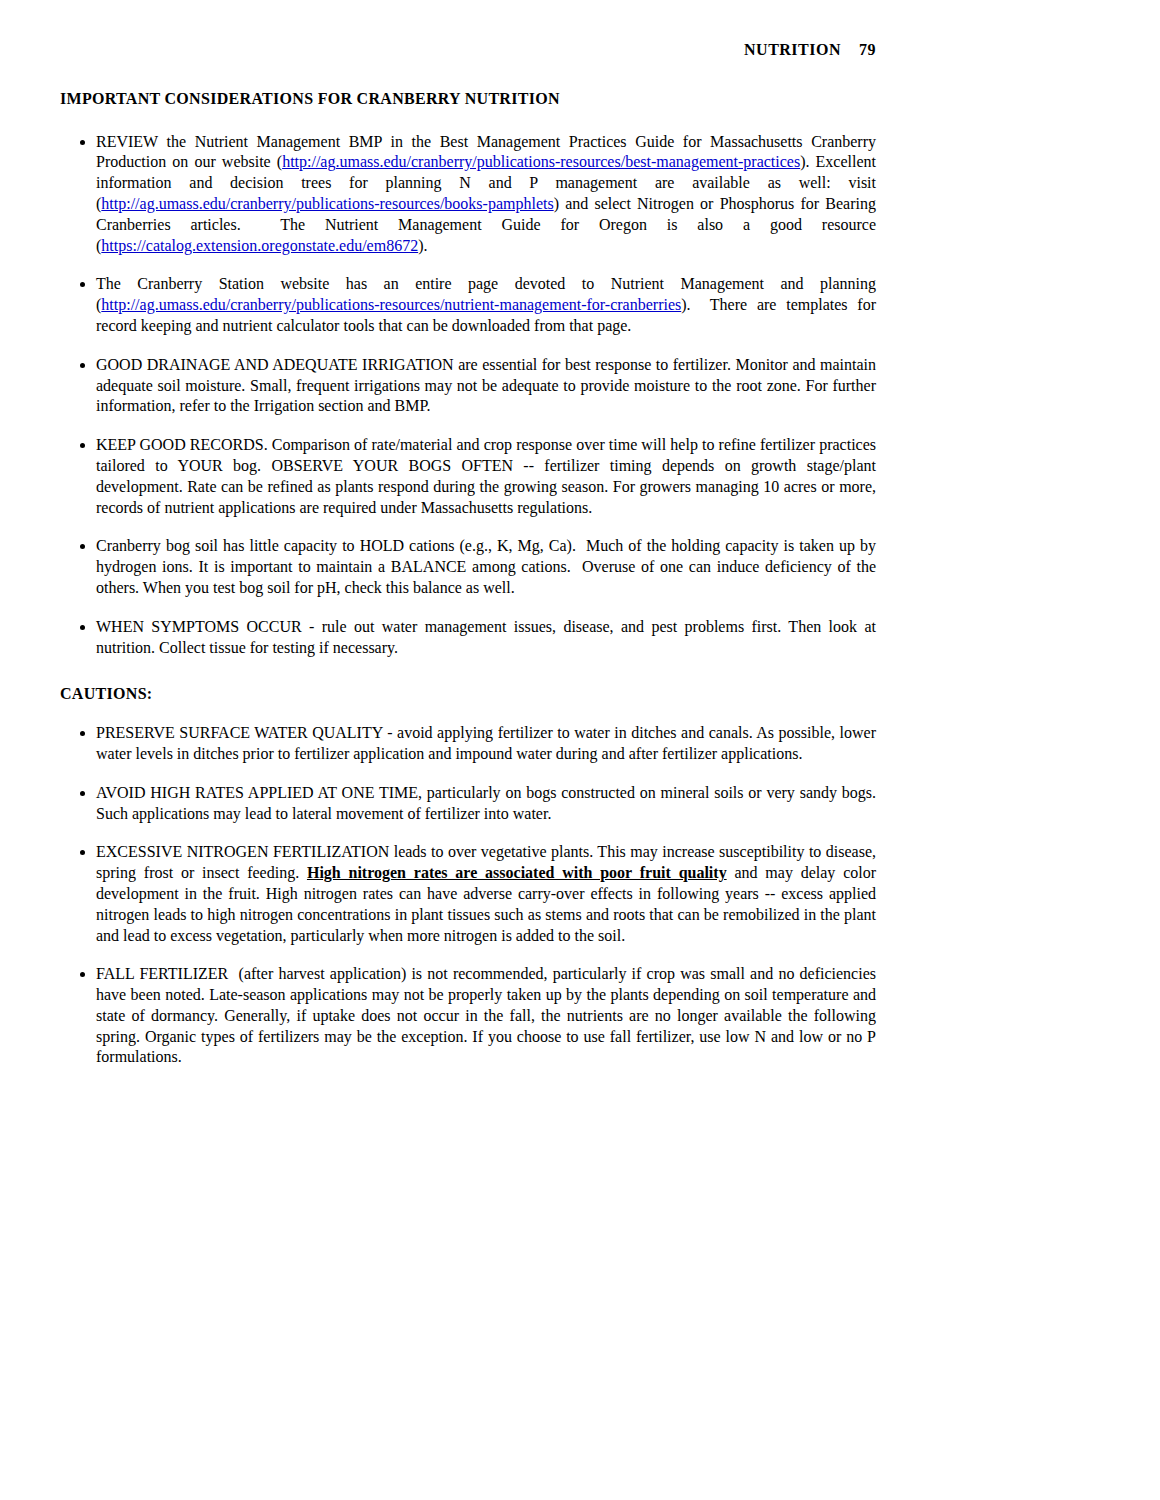NUTRITION79
IMPORTANT CONSIDERATIONS FOR CRANBERRY NUTRITION
REVIEW the Nutrient Management BMP in the Best Management Practices Guide for Massachusetts Cranberry Production on our website (http://ag.umass.edu/cranberry/publications-resources/best-management-practices). Excellent information and decision trees for planning N and P management are available as well: visit (http://ag.umass.edu/cranberry/publications-resources/books-pamphlets) and select Nitrogen or Phosphorus for Bearing Cranberries articles. The Nutrient Management Guide for Oregon is also a good resource (https://catalog.extension.oregonstate.edu/em8672).
The Cranberry Station website has an entire page devoted to Nutrient Management and planning (http://ag.umass.edu/cranberry/publications-resources/nutrient-management-for-cranberries). There are templates for record keeping and nutrient calculator tools that can be downloaded from that page.
GOOD DRAINAGE AND ADEQUATE IRRIGATION are essential for best response to fertilizer. Monitor and maintain adequate soil moisture. Small, frequent irrigations may not be adequate to provide moisture to the root zone. For further information, refer to the Irrigation section and BMP.
KEEP GOOD RECORDS. Comparison of rate/material and crop response over time will help to refine fertilizer practices tailored to YOUR bog. OBSERVE YOUR BOGS OFTEN -- fertilizer timing depends on growth stage/plant development. Rate can be refined as plants respond during the growing season. For growers managing 10 acres or more, records of nutrient applications are required under Massachusetts regulations.
Cranberry bog soil has little capacity to HOLD cations (e.g., K, Mg, Ca). Much of the holding capacity is taken up by hydrogen ions. It is important to maintain a BALANCE among cations. Overuse of one can induce deficiency of the others. When you test bog soil for pH, check this balance as well.
WHEN SYMPTOMS OCCUR - rule out water management issues, disease, and pest problems first. Then look at nutrition. Collect tissue for testing if necessary.
CAUTIONS:
PRESERVE SURFACE WATER QUALITY - avoid applying fertilizer to water in ditches and canals. As possible, lower water levels in ditches prior to fertilizer application and impound water during and after fertilizer applications.
AVOID HIGH RATES APPLIED AT ONE TIME, particularly on bogs constructed on mineral soils or very sandy bogs. Such applications may lead to lateral movement of fertilizer into water.
EXCESSIVE NITROGEN FERTILIZATION leads to over vegetative plants. This may increase susceptibility to disease, spring frost or insect feeding. High nitrogen rates are associated with poor fruit quality and may delay color development in the fruit. High nitrogen rates can have adverse carry-over effects in following years -- excess applied nitrogen leads to high nitrogen concentrations in plant tissues such as stems and roots that can be remobilized in the plant and lead to excess vegetation, particularly when more nitrogen is added to the soil.
FALL FERTILIZER (after harvest application) is not recommended, particularly if crop was small and no deficiencies have been noted. Late-season applications may not be properly taken up by the plants depending on soil temperature and state of dormancy. Generally, if uptake does not occur in the fall, the nutrients are no longer available the following spring. Organic types of fertilizers may be the exception. If you choose to use fall fertilizer, use low N and low or no P formulations.